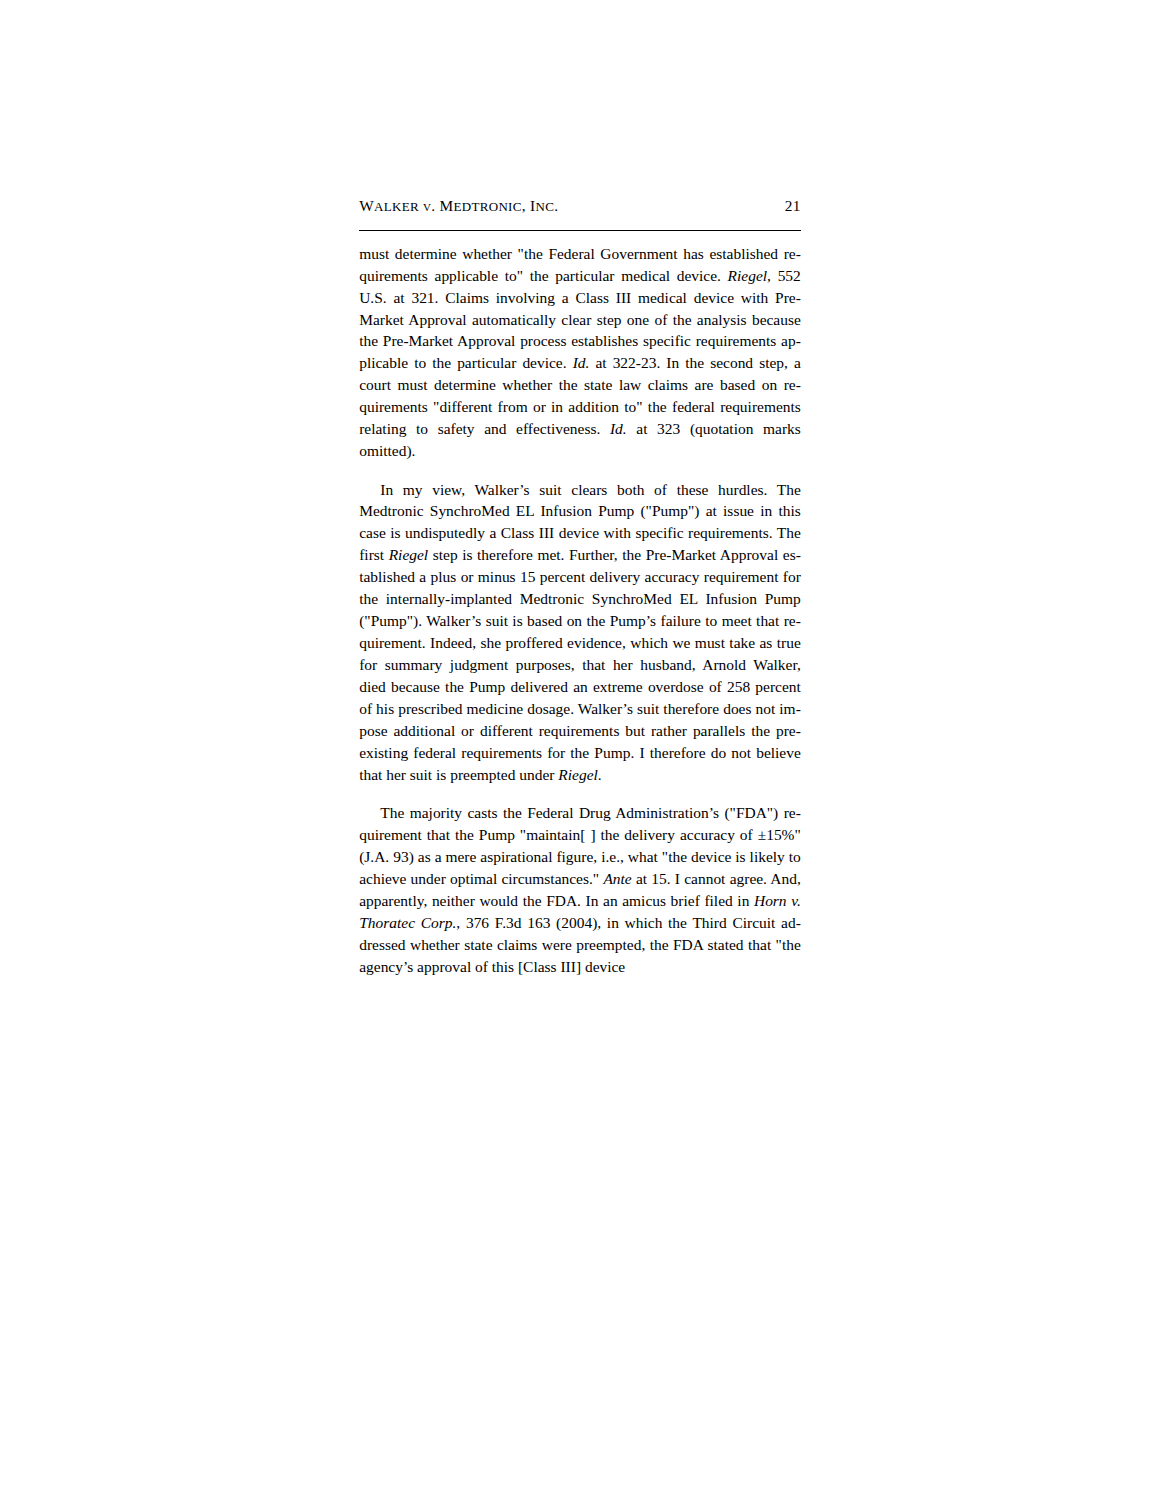WALKER v. MEDTRONIC, INC. 21
must determine whether "the Federal Government has established requirements applicable to" the particular medical device. Riegel, 552 U.S. at 321. Claims involving a Class III medical device with Pre-Market Approval automatically clear step one of the analysis because the Pre-Market Approval process establishes specific requirements applicable to the particular device. Id. at 322-23. In the second step, a court must determine whether the state law claims are based on requirements "different from or in addition to" the federal requirements relating to safety and effectiveness. Id. at 323 (quotation marks omitted).
In my view, Walker’s suit clears both of these hurdles. The Medtronic SynchroMed EL Infusion Pump ("Pump") at issue in this case is undisputedly a Class III device with specific requirements. The first Riegel step is therefore met. Further, the Pre-Market Approval established a plus or minus 15 percent delivery accuracy requirement for the internally-implanted Medtronic SynchroMed EL Infusion Pump ("Pump"). Walker’s suit is based on the Pump’s failure to meet that requirement. Indeed, she proffered evidence, which we must take as true for summary judgment purposes, that her husband, Arnold Walker, died because the Pump delivered an extreme overdose of 258 percent of his prescribed medicine dosage. Walker’s suit therefore does not impose additional or different requirements but rather parallels the pre-existing federal requirements for the Pump. I therefore do not believe that her suit is preempted under Riegel.
The majority casts the Federal Drug Administration’s ("FDA") requirement that the Pump "maintain[ ] the delivery accuracy of ±15%" (J.A. 93) as a mere aspirational figure, i.e., what "the device is likely to achieve under optimal circumstances." Ante at 15. I cannot agree. And, apparently, neither would the FDA. In an amicus brief filed in Horn v. Thoratec Corp., 376 F.3d 163 (2004), in which the Third Circuit addressed whether state claims were preempted, the FDA stated that "the agency’s approval of this [Class III] device